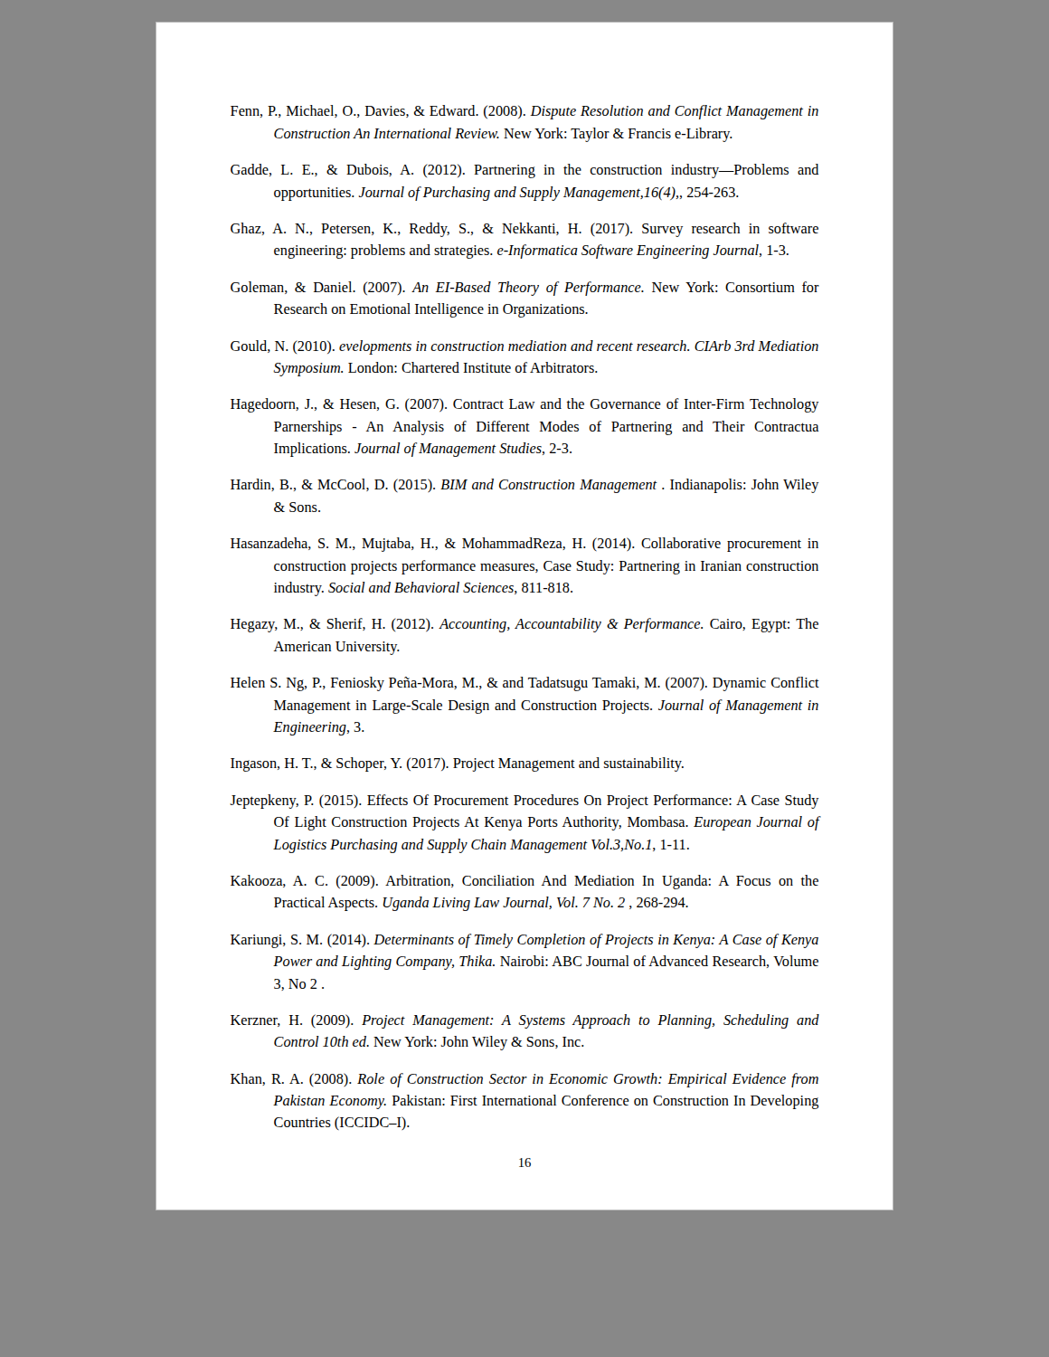Fenn, P., Michael, O., Davies, & Edward. (2008). Dispute Resolution and Conflict Management in Construction An International Review. New York: Taylor & Francis e-Library.
Gadde, L. E., & Dubois, A. (2012). Partnering in the construction industry—Problems and opportunities. Journal of Purchasing and Supply Management,16(4),, 254-263.
Ghaz, A. N., Petersen, K., Reddy, S., & Nekkanti, H. (2017). Survey research in software engineering: problems and strategies. e-Informatica Software Engineering Journal, 1-3.
Goleman, & Daniel. (2007). An EI-Based Theory of Performance. New York: Consortium for Research on Emotional Intelligence in Organizations.
Gould, N. (2010). evelopments in construction mediation and recent research. CIArb 3rd Mediation Symposium. London: Chartered Institute of Arbitrators.
Hagedoorn, J., & Hesen, G. (2007). Contract Law and the Governance of Inter-Firm Technology Parnerships - An Analysis of Different Modes of Partnering and Their Contractua Implications. Journal of Management Studies, 2-3.
Hardin, B., & McCool, D. (2015). BIM and Construction Management . Indianapolis: John Wiley & Sons.
Hasanzadeha, S. M., Mujtaba, H., & MohammadReza, H. (2014). Collaborative procurement in construction projects performance measures, Case Study: Partnering in Iranian construction industry. Social and Behavioral Sciences, 811-818.
Hegazy, M., & Sherif, H. (2012). Accounting, Accountability & Performance. Cairo, Egypt: The American University.
Helen S. Ng, P., Feniosky Peña-Mora, M., & and Tadatsugu Tamaki, M. (2007). Dynamic Conflict Management in Large-Scale Design and Construction Projects. Journal of Management in Engineering, 3.
Ingason, H. T., & Schoper, Y. (2017). Project Management and sustainability.
Jeptepkeny, P. (2015). Effects Of Procurement Procedures On Project Performance: A Case Study Of Light Construction Projects At Kenya Ports Authority, Mombasa. European Journal of Logistics Purchasing and Supply Chain Management Vol.3,No.1, 1-11.
Kakooza, A. C. (2009). Arbitration, Conciliation And Mediation In Uganda: A Focus on the Practical Aspects. Uganda Living Law Journal, Vol. 7 No. 2 , 268-294.
Kariungi, S. M. (2014). Determinants of Timely Completion of Projects in Kenya: A Case of Kenya Power and Lighting Company, Thika. Nairobi: ABC Journal of Advanced Research, Volume 3, No 2 .
Kerzner, H. (2009). Project Management: A Systems Approach to Planning, Scheduling and Control 10th ed. New York: John Wiley & Sons, Inc.
Khan, R. A. (2008). Role of Construction Sector in Economic Growth: Empirical Evidence from Pakistan Economy. Pakistan: First International Conference on Construction In Developing Countries (ICCIDC–I).
16